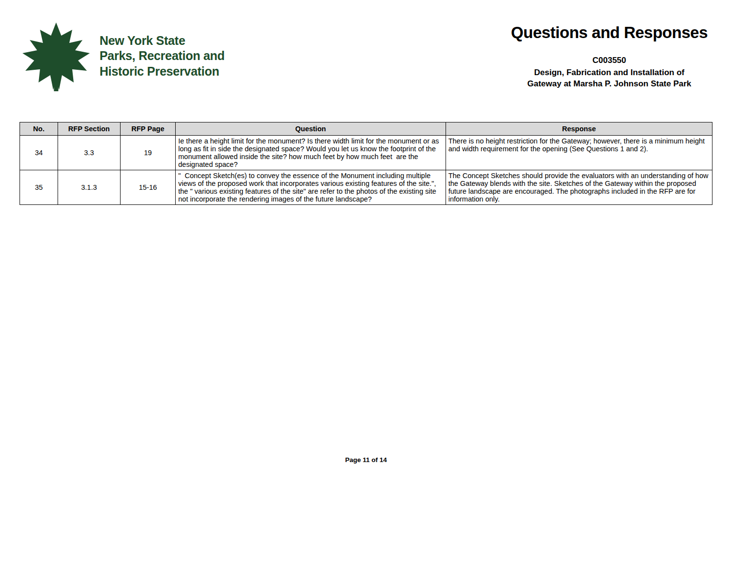New York State
Parks, Recreation and
Historic Preservation
Questions and Responses
C003550
Design, Fabrication and Installation of
Gateway at Marsha P. Johnson State Park
| No. | RFP Section | RFP Page | Question | Response |
| --- | --- | --- | --- | --- |
| 34 | 3.3 | 19 | Ie there a height limit for the monument? Is there width limit for the monument or as long as fit in side the designated space? Would you let us know the footprint of the monument allowed inside the site? how much feet by how much feet are the designated space? | There is no height restriction for the Gateway; however, there is a minimum height and width requirement for the opening (See Questions 1 and 2). |
| 35 | 3.1.3 | 15-16 | " Concept Sketch(es) to convey the essence of the Monument including multiple views of the proposed work that incorporates various existing features of the site.", the " various existing features of the site" are refer to the photos of the existing site not incorporate the rendering images of the future landscape? | The Concept Sketches should provide the evaluators with an understanding of how the Gateway blends with the site. Sketches of the Gateway within the proposed future landscape are encouraged. The photographs included in the RFP are for information only. |
Page 11 of 14